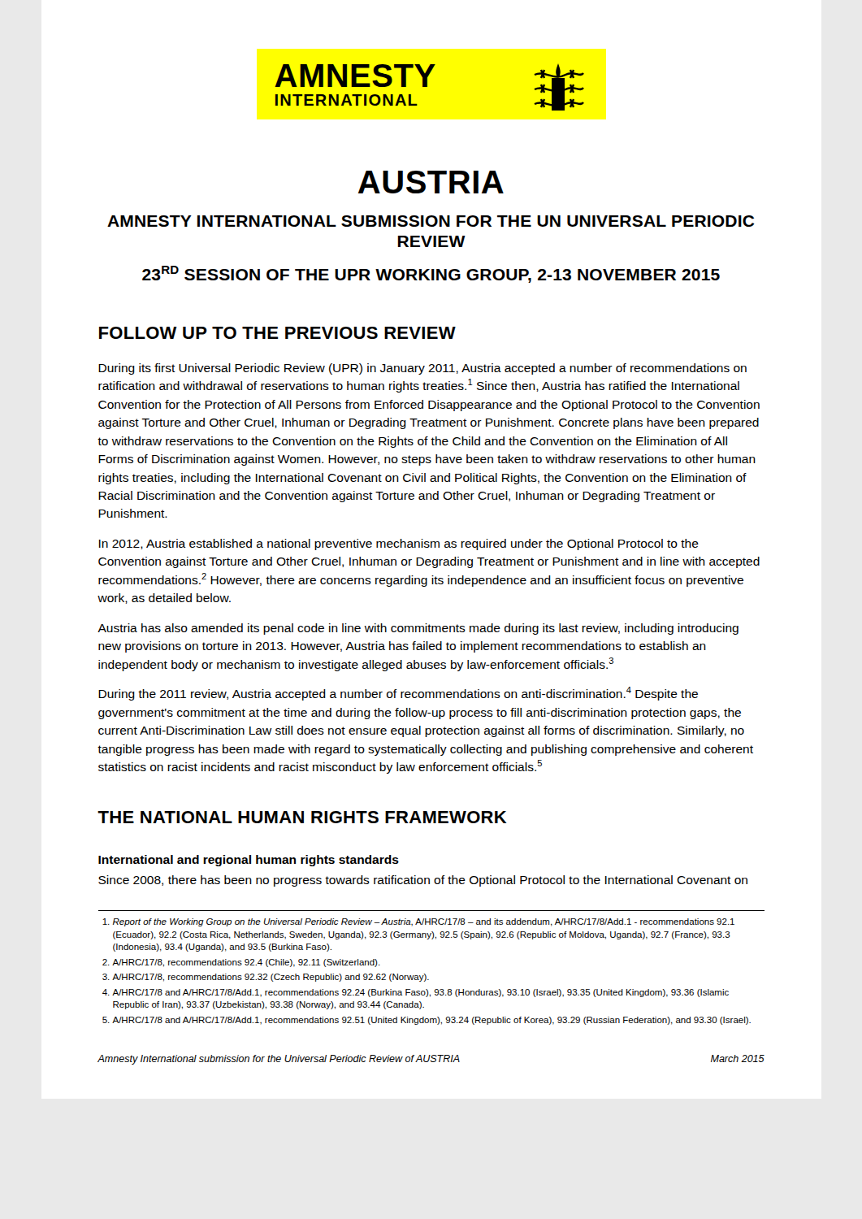AMNESTY
INTERNATIONAL
AUSTRIA
AMNESTY INTERNATIONAL SUBMISSION FOR THE UN UNIVERSAL PERIODIC REVIEW
23RD SESSION OF THE UPR WORKING GROUP, 2-13 NOVEMBER 2015
FOLLOW UP TO THE PREVIOUS REVIEW
During its first Universal Periodic Review (UPR) in January 2011, Austria accepted a number of recommendations on ratification and withdrawal of reservations to human rights treaties.1 Since then, Austria has ratified the International Convention for the Protection of All Persons from Enforced Disappearance and the Optional Protocol to the Convention against Torture and Other Cruel, Inhuman or Degrading Treatment or Punishment. Concrete plans have been prepared to withdraw reservations to the Convention on the Rights of the Child and the Convention on the Elimination of All Forms of Discrimination against Women. However, no steps have been taken to withdraw reservations to other human rights treaties, including the International Covenant on Civil and Political Rights, the Convention on the Elimination of Racial Discrimination and the Convention against Torture and Other Cruel, Inhuman or Degrading Treatment or Punishment.
In 2012, Austria established a national preventive mechanism as required under the Optional Protocol to the Convention against Torture and Other Cruel, Inhuman or Degrading Treatment or Punishment and in line with accepted recommendations.2 However, there are concerns regarding its independence and an insufficient focus on preventive work, as detailed below.
Austria has also amended its penal code in line with commitments made during its last review, including introducing new provisions on torture in 2013. However, Austria has failed to implement recommendations to establish an independent body or mechanism to investigate alleged abuses by law-enforcement officials.3
During the 2011 review, Austria accepted a number of recommendations on anti-discrimination.4 Despite the government's commitment at the time and during the follow-up process to fill anti-discrimination protection gaps, the current Anti-Discrimination Law still does not ensure equal protection against all forms of discrimination. Similarly, no tangible progress has been made with regard to systematically collecting and publishing comprehensive and coherent statistics on racist incidents and racist misconduct by law enforcement officials.5
THE NATIONAL HUMAN RIGHTS FRAMEWORK
International and regional human rights standards
Since 2008, there has been no progress towards ratification of the Optional Protocol to the International Covenant on
Report of the Working Group on the Universal Periodic Review – Austria, A/HRC/17/8 – and its addendum, A/HRC/17/8/Add.1 - recommendations 92.1 (Ecuador), 92.2 (Costa Rica, Netherlands, Sweden, Uganda), 92.3 (Germany), 92.5 (Spain), 92.6 (Republic of Moldova, Uganda), 92.7 (France), 93.3 (Indonesia), 93.4 (Uganda), and 93.5 (Burkina Faso).
A/HRC/17/8, recommendations 92.4 (Chile), 92.11 (Switzerland).
A/HRC/17/8, recommendations 92.32 (Czech Republic) and 92.62 (Norway).
A/HRC/17/8 and A/HRC/17/8/Add.1, recommendations 92.24 (Burkina Faso), 93.8 (Honduras), 93.10 (Israel), 93.35 (United Kingdom), 93.36 (Islamic Republic of Iran), 93.37 (Uzbekistan), 93.38 (Norway), and 93.44 (Canada).
A/HRC/17/8 and A/HRC/17/8/Add.1, recommendations 92.51 (United Kingdom), 93.24 (Republic of Korea), 93.29 (Russian Federation), and 93.30 (Israel).
Amnesty International submission for the Universal Periodic Review of AUSTRIA March 2015